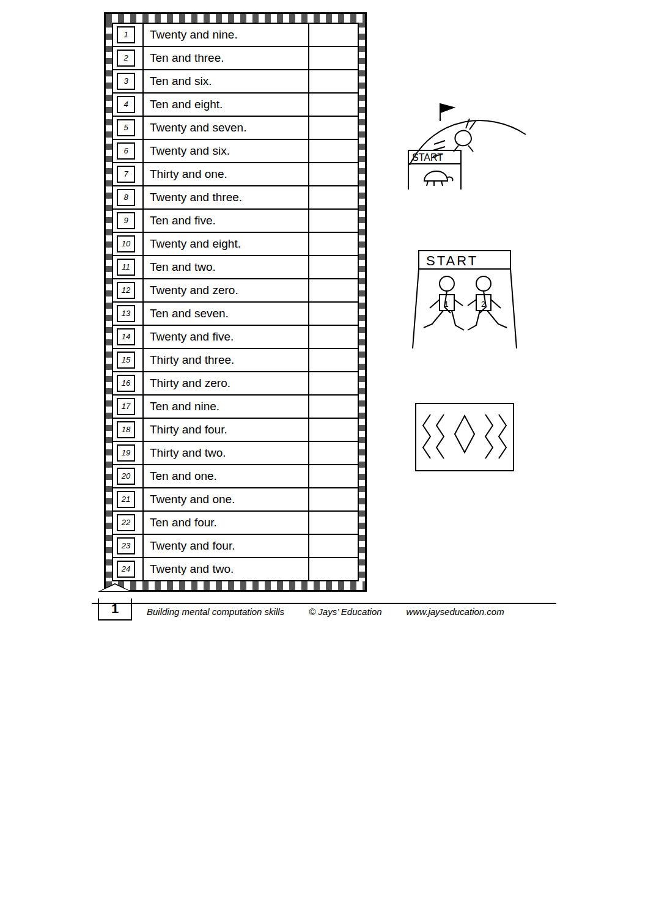| 1 | Twenty and nine. | |
| 2 | Ten and three. | |
| 3 | Ten and six. | |
| 4 | Ten and eight. | |
| 5 | Twenty and seven. | |
| 6 | Twenty and six. | |
| 7 | Thirty and one. | |
| 8 | Twenty and three. | |
| 9 | Ten and five. | |
| 10 | Twenty and eight. | |
| 11 | Ten and two. | |
| 12 | Twenty and zero. | |
| 13 | Ten and seven. | |
| 14 | Twenty and five. | |
| 15 | Thirty and three. | |
| 16 | Thirty and zero. | |
| 17 | Ten and nine. | |
| 18 | Thirty and four. | |
| 19 | Thirty and two. | |
| 20 | Ten and one. | |
| 21 | Twenty and one. | |
| 22 | Ten and four. | |
| 23 | Twenty and four. | |
| 24 | Twenty and two. | |
START
START 1 2
1
Building mental computation skills © Jays’ Education www.jayseducation.com